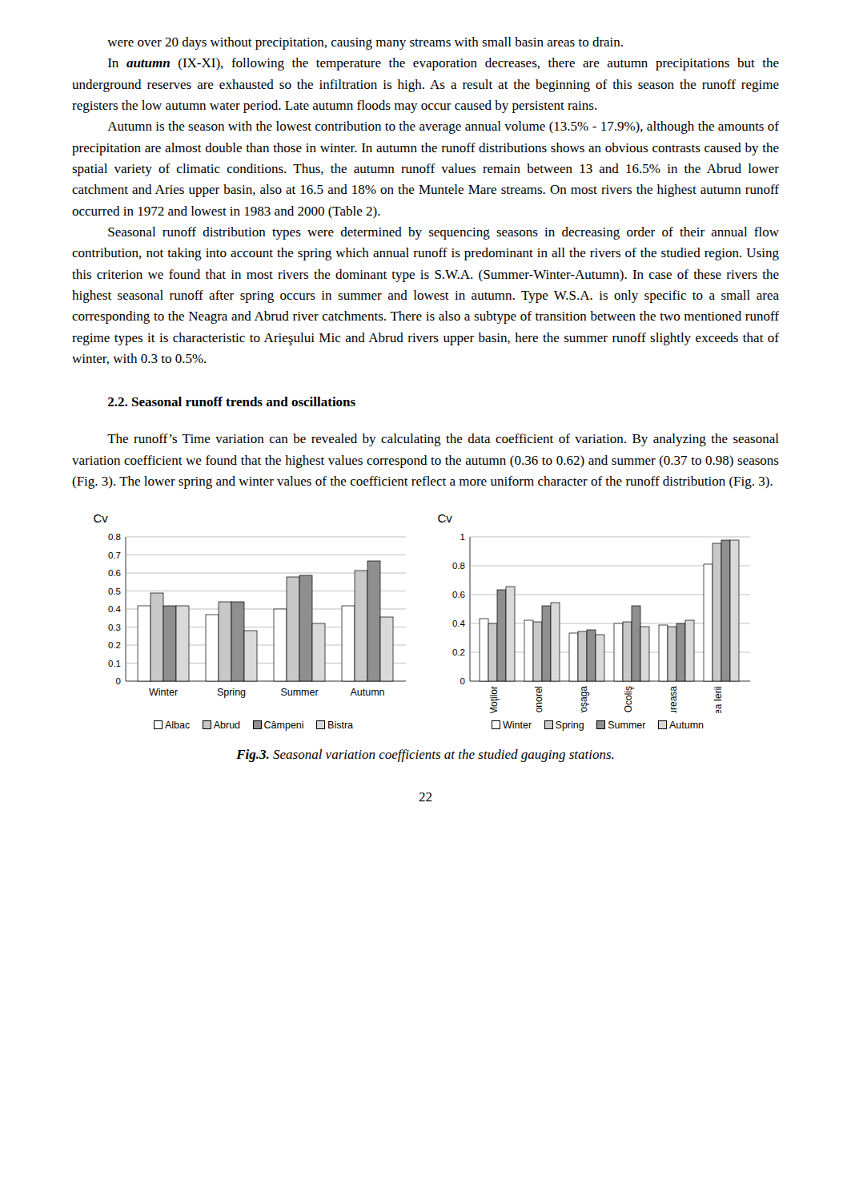were over 20 days without precipitation, causing many streams with small basin areas to drain.
In autumn (IX-XI), following the temperature the evaporation decreases, there are autumn precipitations but the underground reserves are exhausted so the infiltration is high. As a result at the beginning of this season the runoff regime registers the low autumn water period. Late autumn floods may occur caused by persistent rains.
Autumn is the season with the lowest contribution to the average annual volume (13.5% - 17.9%), although the amounts of precipitation are almost double than those in winter. In autumn the runoff distributions shows an obvious contrasts caused by the spatial variety of climatic conditions. Thus, the autumn runoff values remain between 13 and 16.5% in the Abrud lower catchment and Aries upper basin, also at 16.5 and 18% on the Muntele Mare streams. On most rivers the highest autumn runoff occurred in 1972 and lowest in 1983 and 2000 (Table 2).
Seasonal runoff distribution types were determined by sequencing seasons in decreasing order of their annual flow contribution, not taking into account the spring which annual runoff is predominant in all the rivers of the studied region. Using this criterion we found that in most rivers the dominant type is S.W.A. (Summer-Winter-Autumn). In case of these rivers the highest seasonal runoff after spring occurs in summer and lowest in autumn. Type W.S.A. is only specific to a small area corresponding to the Neagra and Abrud river catchments. There is also a subtype of transition between the two mentioned runoff regime types it is characteristic to Arieşului Mic and Abrud rivers upper basin, here the summer runoff slightly exceeds that of winter, with 0.3 to 0.5%.
2.2. Seasonal runoff trends and oscillations
The runoff’s Time variation can be revealed by calculating the data coefficient of variation. By analyzing the seasonal variation coefficient we found that the highest values correspond to the autumn (0.36 to 0.62) and summer (0.37 to 0.98) seasons (Fig. 3). The lower spring and winter values of the coefficient reflect a more uniform character of the runoff distribution (Fig. 3).
Cv
0 0.1 0.2 0.3 0.4 0.5 0.6 0.7 0.8 Winter Spring Summer Autumn
Albac Abrud Câmpeni Bistra
Cv
0 0.2 0.4 0.6 0.8 1 Vadu Moţilor Ponorel Poşaga Ocoliş Budureasa Valea Ierii
Winter Spring Summer Autumn
Fig.3. Seasonal variation coefficients at the studied gauging stations.
22